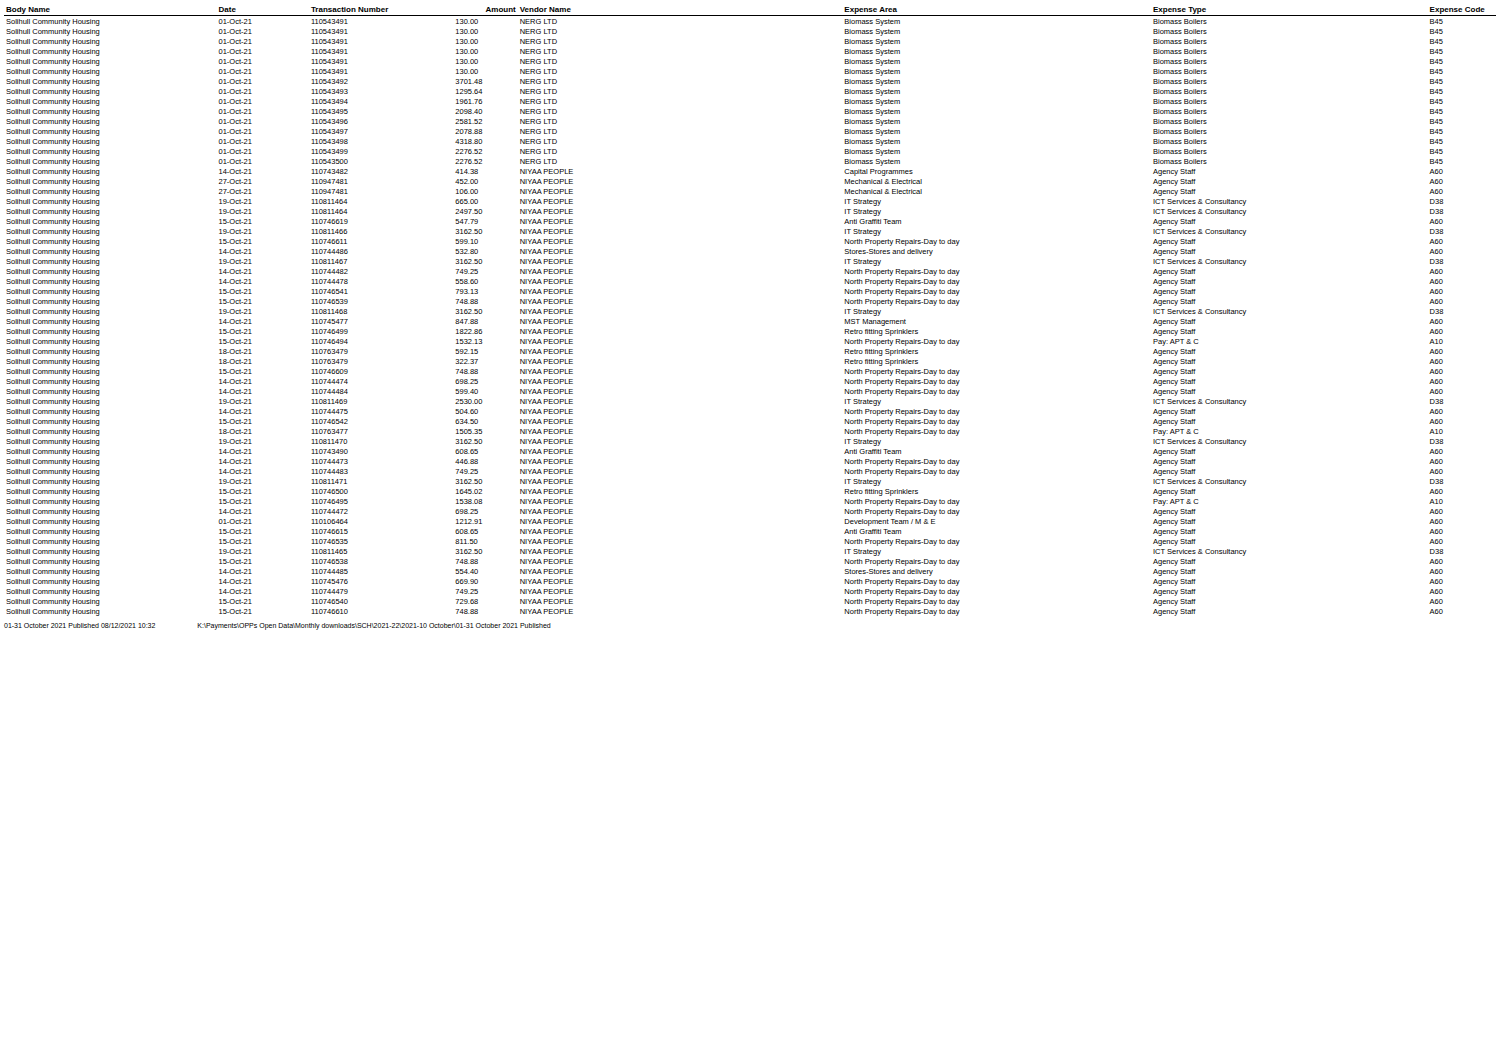| Body Name | Date | Transaction Number | Amount | Vendor Name | Expense Area | Expense Type | Expense Code |
| --- | --- | --- | --- | --- | --- | --- | --- |
| Solihull Community Housing | 01-Oct-21 | 110543491 | 130.00 | NERG LTD | Biomass System | Biomass Boilers | B45 |
| Solihull Community Housing | 01-Oct-21 | 110543491 | 130.00 | NERG LTD | Biomass System | Biomass Boilers | B45 |
| Solihull Community Housing | 01-Oct-21 | 110543491 | 130.00 | NERG LTD | Biomass System | Biomass Boilers | B45 |
| Solihull Community Housing | 01-Oct-21 | 110543491 | 130.00 | NERG LTD | Biomass System | Biomass Boilers | B45 |
| Solihull Community Housing | 01-Oct-21 | 110543491 | 130.00 | NERG LTD | Biomass System | Biomass Boilers | B45 |
| Solihull Community Housing | 01-Oct-21 | 110543491 | 130.00 | NERG LTD | Biomass System | Biomass Boilers | B45 |
| Solihull Community Housing | 01-Oct-21 | 110543492 | 3701.48 | NERG LTD | Biomass System | Biomass Boilers | B45 |
| Solihull Community Housing | 01-Oct-21 | 110543493 | 1295.64 | NERG LTD | Biomass System | Biomass Boilers | B45 |
| Solihull Community Housing | 01-Oct-21 | 110543494 | 1961.76 | NERG LTD | Biomass System | Biomass Boilers | B45 |
| Solihull Community Housing | 01-Oct-21 | 110543495 | 2098.40 | NERG LTD | Biomass System | Biomass Boilers | B45 |
| Solihull Community Housing | 01-Oct-21 | 110543496 | 2581.52 | NERG LTD | Biomass System | Biomass Boilers | B45 |
| Solihull Community Housing | 01-Oct-21 | 110543497 | 2078.88 | NERG LTD | Biomass System | Biomass Boilers | B45 |
| Solihull Community Housing | 01-Oct-21 | 110543498 | 4318.80 | NERG LTD | Biomass System | Biomass Boilers | B45 |
| Solihull Community Housing | 01-Oct-21 | 110543499 | 2276.52 | NERG LTD | Biomass System | Biomass Boilers | B45 |
| Solihull Community Housing | 01-Oct-21 | 110543500 | 2276.52 | NERG LTD | Biomass System | Biomass Boilers | B45 |
| Solihull Community Housing | 14-Oct-21 | 110743482 | 414.38 | NIYAA PEOPLE | Capital Programmes | Agency Staff | A60 |
| Solihull Community Housing | 27-Oct-21 | 110947481 | 452.00 | NIYAA PEOPLE | Mechanical & Electrical | Agency Staff | A60 |
| Solihull Community Housing | 27-Oct-21 | 110947481 | 106.00 | NIYAA PEOPLE | Mechanical & Electrical | Agency Staff | A60 |
| Solihull Community Housing | 19-Oct-21 | 110811464 | 665.00 | NIYAA PEOPLE | IT Strategy | ICT Services & Consultancy | D38 |
| Solihull Community Housing | 19-Oct-21 | 110811464 | 2497.50 | NIYAA PEOPLE | IT Strategy | ICT Services & Consultancy | D38 |
| Solihull Community Housing | 15-Oct-21 | 110746619 | 547.79 | NIYAA PEOPLE | Anti Graffiti Team | Agency Staff | A60 |
| Solihull Community Housing | 19-Oct-21 | 110811466 | 3162.50 | NIYAA PEOPLE | IT Strategy | ICT Services & Consultancy | D38 |
| Solihull Community Housing | 15-Oct-21 | 110746611 | 599.10 | NIYAA PEOPLE | North Property Repairs-Day to day | Agency Staff | A60 |
| Solihull Community Housing | 14-Oct-21 | 110744486 | 532.80 | NIYAA PEOPLE | Stores-Stores and delivery | Agency Staff | A60 |
| Solihull Community Housing | 19-Oct-21 | 110811467 | 3162.50 | NIYAA PEOPLE | IT Strategy | ICT Services & Consultancy | D38 |
| Solihull Community Housing | 14-Oct-21 | 110744482 | 749.25 | NIYAA PEOPLE | North Property Repairs-Day to day | Agency Staff | A60 |
| Solihull Community Housing | 14-Oct-21 | 110744478 | 558.60 | NIYAA PEOPLE | North Property Repairs-Day to day | Agency Staff | A60 |
| Solihull Community Housing | 15-Oct-21 | 110746541 | 793.13 | NIYAA PEOPLE | North Property Repairs-Day to day | Agency Staff | A60 |
| Solihull Community Housing | 15-Oct-21 | 110746539 | 748.88 | NIYAA PEOPLE | North Property Repairs-Day to day | Agency Staff | A60 |
| Solihull Community Housing | 19-Oct-21 | 110811468 | 3162.50 | NIYAA PEOPLE | IT Strategy | ICT Services & Consultancy | D38 |
| Solihull Community Housing | 14-Oct-21 | 110745477 | 847.88 | NIYAA PEOPLE | MST Management | Agency Staff | A60 |
| Solihull Community Housing | 15-Oct-21 | 110746499 | 1822.86 | NIYAA PEOPLE | Retro fitting Sprinklers | Agency Staff | A60 |
| Solihull Community Housing | 15-Oct-21 | 110746494 | 1532.13 | NIYAA PEOPLE | North Property Repairs-Day to day | Pay: APT & C | A10 |
| Solihull Community Housing | 18-Oct-21 | 110763479 | 592.15 | NIYAA PEOPLE | Retro fitting Sprinklers | Agency Staff | A60 |
| Solihull Community Housing | 18-Oct-21 | 110763479 | 322.37 | NIYAA PEOPLE | Retro fitting Sprinklers | Agency Staff | A60 |
| Solihull Community Housing | 15-Oct-21 | 110746609 | 748.88 | NIYAA PEOPLE | North Property Repairs-Day to day | Agency Staff | A60 |
| Solihull Community Housing | 14-Oct-21 | 110744474 | 698.25 | NIYAA PEOPLE | North Property Repairs-Day to day | Agency Staff | A60 |
| Solihull Community Housing | 14-Oct-21 | 110744484 | 599.40 | NIYAA PEOPLE | North Property Repairs-Day to day | Agency Staff | A60 |
| Solihull Community Housing | 19-Oct-21 | 110811469 | 2530.00 | NIYAA PEOPLE | IT Strategy | ICT Services & Consultancy | D38 |
| Solihull Community Housing | 14-Oct-21 | 110744475 | 504.60 | NIYAA PEOPLE | North Property Repairs-Day to day | Agency Staff | A60 |
| Solihull Community Housing | 15-Oct-21 | 110746542 | 634.50 | NIYAA PEOPLE | North Property Repairs-Day to day | Agency Staff | A60 |
| Solihull Community Housing | 18-Oct-21 | 110763477 | 1505.35 | NIYAA PEOPLE | North Property Repairs-Day to day | Pay: APT & C | A10 |
| Solihull Community Housing | 19-Oct-21 | 110811470 | 3162.50 | NIYAA PEOPLE | IT Strategy | ICT Services & Consultancy | D38 |
| Solihull Community Housing | 14-Oct-21 | 110743490 | 608.65 | NIYAA PEOPLE | Anti Graffiti Team | Agency Staff | A60 |
| Solihull Community Housing | 14-Oct-21 | 110744473 | 446.88 | NIYAA PEOPLE | North Property Repairs-Day to day | Agency Staff | A60 |
| Solihull Community Housing | 14-Oct-21 | 110744483 | 749.25 | NIYAA PEOPLE | North Property Repairs-Day to day | Agency Staff | A60 |
| Solihull Community Housing | 19-Oct-21 | 110811471 | 3162.50 | NIYAA PEOPLE | IT Strategy | ICT Services & Consultancy | D38 |
| Solihull Community Housing | 15-Oct-21 | 110746500 | 1645.02 | NIYAA PEOPLE | Retro fitting Sprinklers | Agency Staff | A60 |
| Solihull Community Housing | 15-Oct-21 | 110746495 | 1538.08 | NIYAA PEOPLE | North Property Repairs-Day to day | Pay: APT & C | A10 |
| Solihull Community Housing | 14-Oct-21 | 110744472 | 698.25 | NIYAA PEOPLE | North Property Repairs-Day to day | Agency Staff | A60 |
| Solihull Community Housing | 01-Oct-21 | 110106464 | 1212.91 | NIYAA PEOPLE | Development Team / M & E | Agency Staff | A60 |
| Solihull Community Housing | 15-Oct-21 | 110746615 | 608.65 | NIYAA PEOPLE | Anti Graffiti Team | Agency Staff | A60 |
| Solihull Community Housing | 15-Oct-21 | 110746535 | 811.50 | NIYAA PEOPLE | North Property Repairs-Day to day | Agency Staff | A60 |
| Solihull Community Housing | 19-Oct-21 | 110811465 | 3162.50 | NIYAA PEOPLE | IT Strategy | ICT Services & Consultancy | D38 |
| Solihull Community Housing | 15-Oct-21 | 110746538 | 748.88 | NIYAA PEOPLE | North Property Repairs-Day to day | Agency Staff | A60 |
| Solihull Community Housing | 14-Oct-21 | 110744485 | 554.40 | NIYAA PEOPLE | Stores-Stores and delivery | Agency Staff | A60 |
| Solihull Community Housing | 14-Oct-21 | 110745476 | 669.90 | NIYAA PEOPLE | North Property Repairs-Day to day | Agency Staff | A60 |
| Solihull Community Housing | 14-Oct-21 | 110744479 | 749.25 | NIYAA PEOPLE | North Property Repairs-Day to day | Agency Staff | A60 |
| Solihull Community Housing | 15-Oct-21 | 110746540 | 729.68 | NIYAA PEOPLE | North Property Repairs-Day to day | Agency Staff | A60 |
| Solihull Community Housing | 15-Oct-21 | 110746610 | 748.88 | NIYAA PEOPLE | North Property Repairs-Day to day | Agency Staff | A60 |
01-31 October 2021 Published 08/12/2021 10:32 K:\Payments\OPPs Open Data\Monthly downloads\SCH\2021-22\2021-10 October\01-31 October 2021 Published